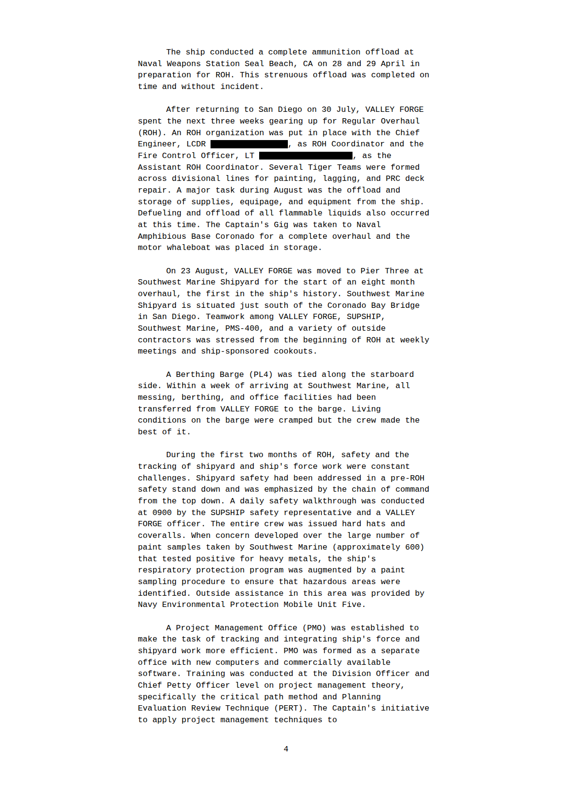The ship conducted a complete ammunition offload at Naval Weapons Station Seal Beach, CA on 28 and 29 April in preparation for ROH. This strenuous offload was completed on time and without incident.
After returning to San Diego on 30 July, VALLEY FORGE spent the next three weeks gearing up for Regular Overhaul (ROH). An ROH organization was put in place with the Chief Engineer, LCDR , as ROH Coordinator and the Fire Control Officer, LT , as the Assistant ROH Coordinator. Several Tiger Teams were formed across divisional lines for painting, lagging, and PRC deck repair. A major task during August was the offload and storage of supplies, equipage, and equipment from the ship. Defueling and offload of all flammable liquids also occurred at this time. The Captain's Gig was taken to Naval Amphibious Base Coronado for a complete overhaul and the motor whaleboat was placed in storage.
On 23 August, VALLEY FORGE was moved to Pier Three at Southwest Marine Shipyard for the start of an eight month overhaul, the first in the ship's history. Southwest Marine Shipyard is situated just south of the Coronado Bay Bridge in San Diego. Teamwork among VALLEY FORGE, SUPSHIP, Southwest Marine, PMS-400, and a variety of outside contractors was stressed from the beginning of ROH at weekly meetings and ship-sponsored cookouts.
A Berthing Barge (PL4) was tied along the starboard side. Within a week of arriving at Southwest Marine, all messing, berthing, and office facilities had been transferred from VALLEY FORGE to the barge. Living conditions on the barge were cramped but the crew made the best of it.
During the first two months of ROH, safety and the tracking of shipyard and ship's force work were constant challenges. Shipyard safety had been addressed in a pre-ROH safety stand down and was emphasized by the chain of command from the top down. A daily safety walkthrough was conducted at 0900 by the SUPSHIP safety representative and a VALLEY FORGE officer. The entire crew was issued hard hats and coveralls. When concern developed over the large number of paint samples taken by Southwest Marine (approximately 600) that tested positive for heavy metals, the ship's respiratory protection program was augmented by a paint sampling procedure to ensure that hazardous areas were identified. Outside assistance in this area was provided by Navy Environmental Protection Mobile Unit Five.
A Project Management Office (PMO) was established to make the task of tracking and integrating ship's force and shipyard work more efficient. PMO was formed as a separate office with new computers and commercially available software. Training was conducted at the Division Officer and Chief Petty Officer level on project management theory, specifically the critical path method and Planning Evaluation Review Technique (PERT). The Captain's initiative to apply project management techniques to
4